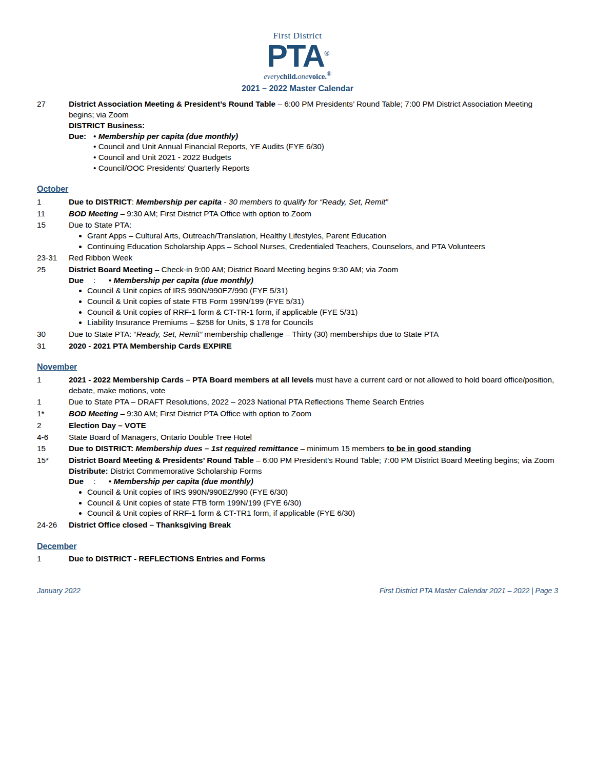First District
PTA®
everychild. onevoice.®
2021 – 2022 Master Calendar
| 27 | District Association Meeting & President’s Round Table – 6:00 PM Presidents’ Round Table; 7:00 PM District Association Meeting begins; via Zoom DISTRICT Business: Due: • Membership per capita (due monthly) • Council and Unit Annual Financial Reports, YE Audits (FYE 6/30) • Council and Unit 2021 - 2022 Budgets • Council/OOC Presidents’ Quarterly Reports |
October
| 1 | Due to DISTRICT : Membership per capita - 30 members to qualify for “Ready, Set, Remit” |
| 11 | BOD Meeting – 9:30 AM; First District PTA Office with option to Zoom |
| 15 | Due to State PTA: Grant Apps – Cultural Arts, Outreach/Translation, Healthy Lifestyles, Parent Education Continuing Education Scholarship Apps – School Nurses, Credentialed Teachers, Counselors, and PTA Volunteers |
| 23-31 | Red Ribbon Week |
| 25 | District Board Meeting – Check-in 9:00 AM; District Board Meeting begins 9:30 AM; via Zoom Due : • Membership per capita (due monthly) Council & Unit copies of IRS 990N/990EZ/990 (FYE 5/31) Council & Unit copies of state FTB Form 199N/199 (FYE 5/31) Council & Unit copies of RRF-1 form & CT-TR-1 form, if applicable (FYE 5/31) Liability Insurance Premiums – $258 for Units, $ 178 for Councils |
| 30 | Due to State PTA: “ Ready, Set, Remit” membership challenge – Thirty (30) memberships due to State PTA |
| 31 | 2020 - 2021 PTA Membership Cards EXPIRE |
November
| 1 | 2021 - 2022 Membership Cards – PTA Board members at all levels must have a current card or not allowed to hold board office/position, debate, make motions, vote |
| 1 | Due to State PTA – DRAFT Resolutions, 2022 – 2023 National PTA Reflections Theme Search Entries |
| 1* | BOD Meeting – 9:30 AM; First District PTA Office with option to Zoom |
| 2 | Election Day – VOTE |
| 4-6 | State Board of Managers, Ontario Double Tree Hotel |
| 15 | Due to DISTRICT: Membership dues – 1st required remittance – minimum 15 members to be in good standing |
| 15* | District Board Meeting & Presidents’ Round Table – 6:00 PM President’s Round Table; 7:00 PM District Board Meeting begins; via Zoom Distribute: District Commemorative Scholarship Forms Due : • Membership per capita (due monthly) Council & Unit copies of IRS 990N/990EZ/990 (FYE 6/30) Council & Unit copies of state FTB form 199N/199 (FYE 6/30) Council & Unit copies of RRF-1 form & CT-TR1 form, if applicable (FYE 6/30) |
| 24-26 | District Office closed – Thanksgiving Break |
December
| 1 | Due to DISTRICT - REFLECTIONS Entries and Forms |
January 2022
First District PTA Master Calendar 2021 – 2022 | Page 3